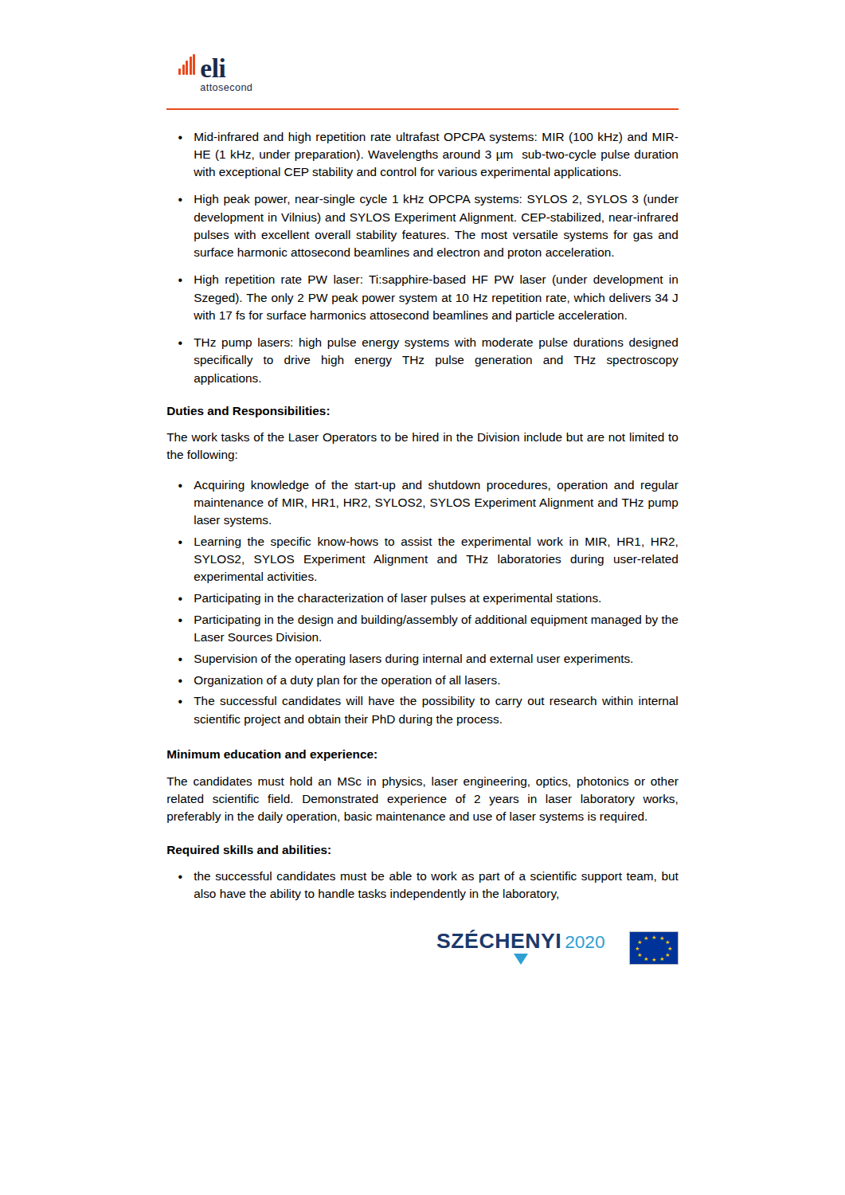eli
attosecond
Mid-infrared and high repetition rate ultrafast OPCPA systems: MIR (100 kHz) and MIR-HE (1 kHz, under preparation). Wavelengths around 3 µm sub-two-cycle pulse duration with exceptional CEP stability and control for various experimental applications.
High peak power, near-single cycle 1 kHz OPCPA systems: SYLOS 2, SYLOS 3 (under development in Vilnius) and SYLOS Experiment Alignment. CEP-stabilized, near-infrared pulses with excellent overall stability features. The most versatile systems for gas and surface harmonic attosecond beamlines and electron and proton acceleration.
High repetition rate PW laser: Ti:sapphire-based HF PW laser (under development in Szeged). The only 2 PW peak power system at 10 Hz repetition rate, which delivers 34 J with 17 fs for surface harmonics attosecond beamlines and particle acceleration.
THz pump lasers: high pulse energy systems with moderate pulse durations designed specifically to drive high energy THz pulse generation and THz spectroscopy applications.
Duties and Responsibilities:
The work tasks of the Laser Operators to be hired in the Division include but are not limited to the following:
Acquiring knowledge of the start-up and shutdown procedures, operation and regular maintenance of MIR, HR1, HR2, SYLOS2, SYLOS Experiment Alignment and THz pump laser systems.
Learning the specific know-hows to assist the experimental work in MIR, HR1, HR2, SYLOS2, SYLOS Experiment Alignment and THz laboratories during user-related experimental activities.
Participating in the characterization of laser pulses at experimental stations.
Participating in the design and building/assembly of additional equipment managed by the Laser Sources Division.
Supervision of the operating lasers during internal and external user experiments.
Organization of a duty plan for the operation of all lasers.
The successful candidates will have the possibility to carry out research within internal scientific project and obtain their PhD during the process.
Minimum education and experience:
The candidates must hold an MSc in physics, laser engineering, optics, photonics or other related scientific field. Demonstrated experience of 2 years in laser laboratory works, preferably in the daily operation, basic maintenance and use of laser systems is required.
Required skills and abilities:
the successful candidates must be able to work as part of a scientific support team, but also have the ability to handle tasks independently in the laboratory,
SZÉCHENYI 2020
★ ★ ★ ★ ★ ★ ★ ★ ★ ★ ★ ★